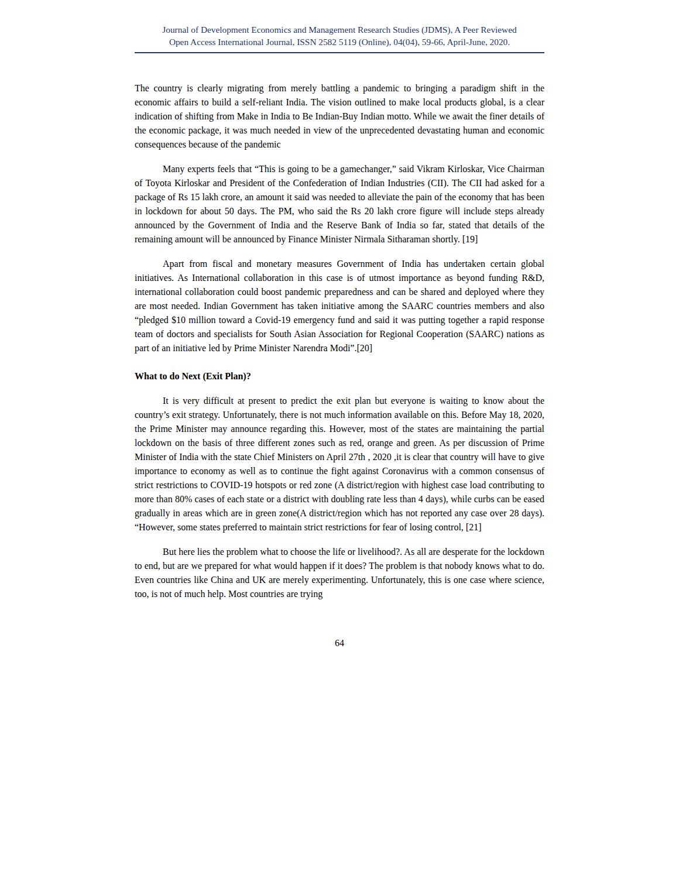Journal of Development Economics and Management Research Studies (JDMS), A Peer Reviewed
Open Access International Journal, ISSN 2582 5119 (Online), 04(04), 59-66, April-June, 2020.
The country is clearly migrating from merely battling a pandemic to bringing a paradigm shift in the economic affairs to build a self-reliant India. The vision outlined to make local products global, is a clear indication of shifting from Make in India to Be Indian-Buy Indian motto. While we await the finer details of the economic package, it was much needed in view of the unprecedented devastating human and economic consequences because of the pandemic
Many experts feels that “This is going to be a gamechanger,” said Vikram Kirloskar, Vice Chairman of Toyota Kirloskar and President of the Confederation of Indian Industries (CII). The CII had asked for a package of Rs 15 lakh crore, an amount it said was needed to alleviate the pain of the economy that has been in lockdown for about 50 days. The PM, who said the Rs 20 lakh crore figure will include steps already announced by the Government of India and the Reserve Bank of India so far, stated that details of the remaining amount will be announced by Finance Minister Nirmala Sitharaman shortly. [19]
Apart from fiscal and monetary measures Government of India has undertaken certain global initiatives. As International collaboration in this case is of utmost importance as beyond funding R&D, international collaboration could boost pandemic preparedness and can be shared and deployed where they are most needed. Indian Government has taken initiative among the SAARC countries members and also “pledged $10 million toward a Covid-19 emergency fund and said it was putting together a rapid response team of doctors and specialists for South Asian Association for Regional Cooperation (SAARC) nations as part of an initiative led by Prime Minister Narendra Modi”.[20]
What to do Next (Exit Plan)?
It is very difficult at present to predict the exit plan but everyone is waiting to know about the country’s exit strategy. Unfortunately, there is not much information available on this. Before May 18, 2020, the Prime Minister may announce regarding this. However, most of the states are maintaining the partial lockdown on the basis of three different zones such as red, orange and green. As per discussion of Prime Minister of India with the state Chief Ministers on April 27th , 2020 ,it is clear that country will have to give importance to economy as well as to continue the fight against Coronavirus with a common consensus of strict restrictions to COVID-19 hotspots or red zone (A district/region with highest case load contributing to more than 80% cases of each state or a district with doubling rate less than 4 days), while curbs can be eased gradually in areas which are in green zone(A district/region which has not reported any case over 28 days). “However, some states preferred to maintain strict restrictions for fear of losing control, [21]
But here lies the problem what to choose the life or livelihood?. As all are desperate for the lockdown to end, but are we prepared for what would happen if it does? The problem is that nobody knows what to do. Even countries like China and UK are merely experimenting. Unfortunately, this is one case where science, too, is not of much help. Most countries are trying
64